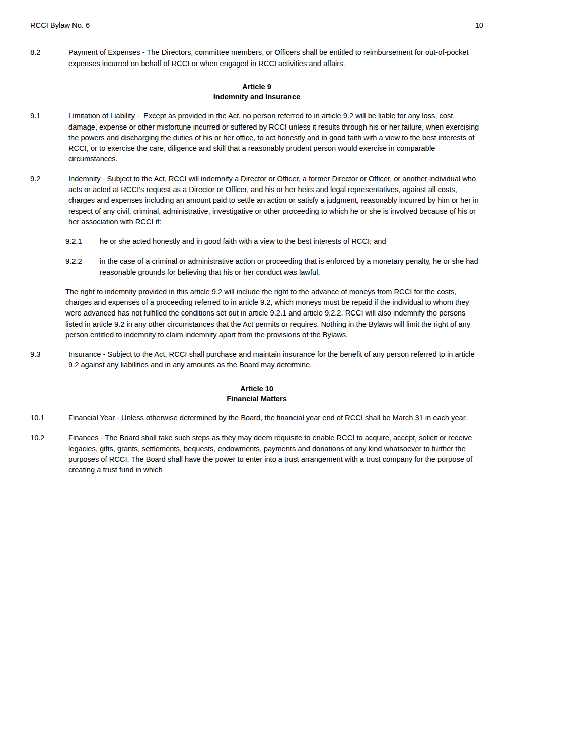RCCI Bylaw No. 6 10
8.2
Payment of Expenses - The Directors, committee members, or Officers shall be entitled to reimbursement for out-of-pocket expenses incurred on behalf of RCCI or when engaged in RCCI activities and affairs.
Article 9
Indemnity and Insurance
9.1
Limitation of Liability - Except as provided in the Act, no person referred to in article 9.2 will be liable for any loss, cost, damage, expense or other misfortune incurred or suffered by RCCI unless it results through his or her failure, when exercising the powers and discharging the duties of his or her office, to act honestly and in good faith with a view to the best interests of RCCI, or to exercise the care, diligence and skill that a reasonably prudent person would exercise in comparable circumstances.
9.2
Indemnity - Subject to the Act, RCCI will indemnify a Director or Officer, a former Director or Officer, or another individual who acts or acted at RCCI’s request as a Director or Officer, and his or her heirs and legal representatives, against all costs, charges and expenses including an amount paid to settle an action or satisfy a judgment, reasonably incurred by him or her in respect of any civil, criminal, administrative, investigative or other proceeding to which he or she is involved because of his or her association with RCCI if:
9.2.1
he or she acted honestly and in good faith with a view to the best interests of RCCI; and
9.2.2
in the case of a criminal or administrative action or proceeding that is enforced by a monetary penalty, he or she had reasonable grounds for believing that his or her conduct was lawful.
The right to indemnity provided in this article 9.2 will include the right to the advance of moneys from RCCI for the costs, charges and expenses of a proceeding referred to in article 9.2, which moneys must be repaid if the individual to whom they were advanced has not fulfilled the conditions set out in article 9.2.1 and article 9.2.2. RCCI will also indemnify the persons listed in article 9.2 in any other circumstances that the Act permits or requires. Nothing in the Bylaws will limit the right of any person entitled to indemnity to claim indemnity apart from the provisions of the Bylaws.
9.3
Insurance - Subject to the Act, RCCI shall purchase and maintain insurance for the benefit of any person referred to in article 9.2 against any liabilities and in any amounts as the Board may determine.
Article 10
Financial Matters
10.1
Financial Year - Unless otherwise determined by the Board, the financial year end of RCCI shall be March 31 in each year.
10.2
Finances - The Board shall take such steps as they may deem requisite to enable RCCI to acquire, accept, solicit or receive legacies, gifts, grants, settlements, bequests, endowments, payments and donations of any kind whatsoever to further the purposes of RCCI. The Board shall have the power to enter into a trust arrangement with a trust company for the purpose of creating a trust fund in which